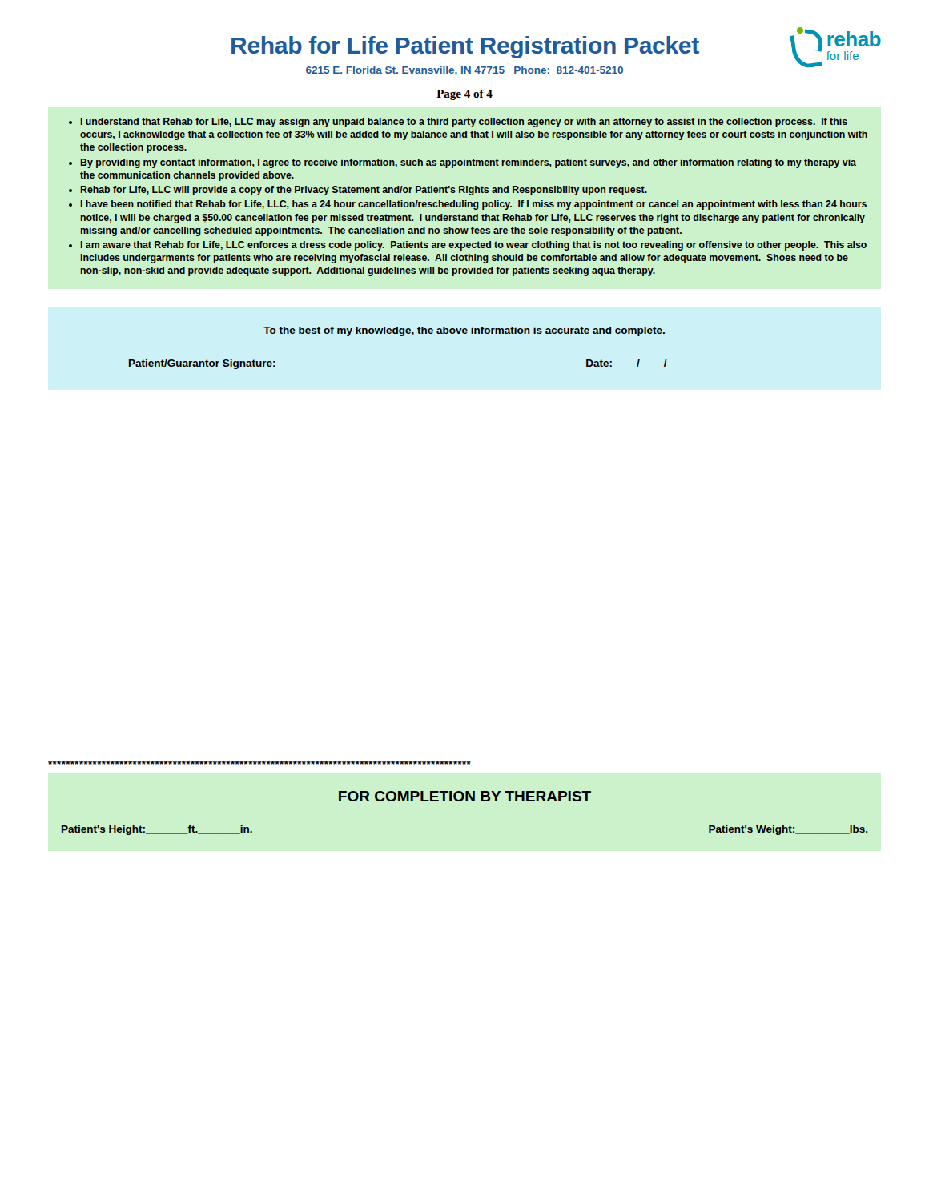Rehab for Life Patient Registration Packet
6215 E. Florida St. Evansville, IN 47715 Phone: 812-401-5210
rehab for life
Page 4 of 4
I understand that Rehab for Life, LLC may assign any unpaid balance to a third party collection agency or with an attorney to assist in the collection process. If this occurs, I acknowledge that a collection fee of 33% will be added to my balance and that I will also be responsible for any attorney fees or court costs in conjunction with the collection process.
By providing my contact information, I agree to receive information, such as appointment reminders, patient surveys, and other information relating to my therapy via the communication channels provided above.
Rehab for Life, LLC will provide a copy of the Privacy Statement and/or Patient's Rights and Responsibility upon request.
I have been notified that Rehab for Life, LLC, has a 24 hour cancellation/rescheduling policy. If I miss my appointment or cancel an appointment with less than 24 hours notice, I will be charged a $50.00 cancellation fee per missed treatment. I understand that Rehab for Life, LLC reserves the right to discharge any patient for chronically missing and/or cancelling scheduled appointments. The cancellation and no show fees are the sole responsibility of the patient.
I am aware that Rehab for Life, LLC enforces a dress code policy. Patients are expected to wear clothing that is not too revealing or offensive to other people. This also includes undergarments for patients who are receiving myofascial release. All clothing should be comfortable and allow for adequate movement. Shoes need to be non-slip, non-skid and provide adequate support. Additional guidelines will be provided for patients seeking aqua therapy.
To the best of my knowledge, the above information is accurate and complete.
Patient/Guarantor Signature:_______________________________________________ Date:____/____/____
***********************************************************************************************
FOR COMPLETION BY THERAPIST
Patient's Height:_______ft._______in. Patient's Weight:_________lbs.